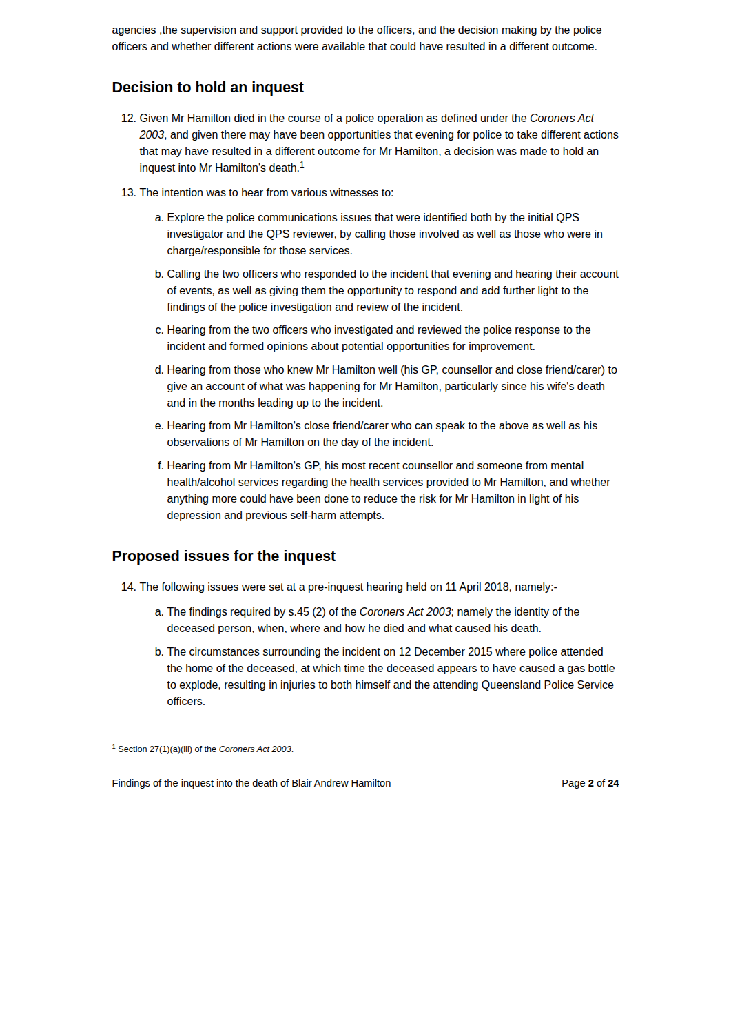agencies ,the supervision and support provided to the officers, and the decision making by the police officers and whether different actions were available that could have resulted in a different outcome.
Decision to hold an inquest
Given Mr Hamilton died in the course of a police operation as defined under the Coroners Act 2003, and given there may have been opportunities that evening for police to take different actions that may have resulted in a different outcome for Mr Hamilton, a decision was made to hold an inquest into Mr Hamilton's death.1
The intention was to hear from various witnesses to:
Explore the police communications issues that were identified both by the initial QPS investigator and the QPS reviewer, by calling those involved as well as those who were in charge/responsible for those services.
Calling the two officers who responded to the incident that evening and hearing their account of events, as well as giving them the opportunity to respond and add further light to the findings of the police investigation and review of the incident.
Hearing from the two officers who investigated and reviewed the police response to the incident and formed opinions about potential opportunities for improvement.
Hearing from those who knew Mr Hamilton well (his GP, counsellor and close friend/carer) to give an account of what was happening for Mr Hamilton, particularly since his wife's death and in the months leading up to the incident.
Hearing from Mr Hamilton's close friend/carer who can speak to the above as well as his observations of Mr Hamilton on the day of the incident.
Hearing from Mr Hamilton's GP, his most recent counsellor and someone from mental health/alcohol services regarding the health services provided to Mr Hamilton, and whether anything more could have been done to reduce the risk for Mr Hamilton in light of his depression and previous self-harm attempts.
Proposed issues for the inquest
The following issues were set at a pre-inquest hearing held on 11 April 2018, namely:-
The findings required by s.45 (2) of the Coroners Act 2003; namely the identity of the deceased person, when, where and how he died and what caused his death.
The circumstances surrounding the incident on 12 December 2015 where police attended the home of the deceased, at which time the deceased appears to have caused a gas bottle to explode, resulting in injuries to both himself and the attending Queensland Police Service officers.
1 Section 27(1)(a)(iii) of the Coroners Act 2003.
Findings of the inquest into the death of Blair Andrew Hamilton Page 2 of 24